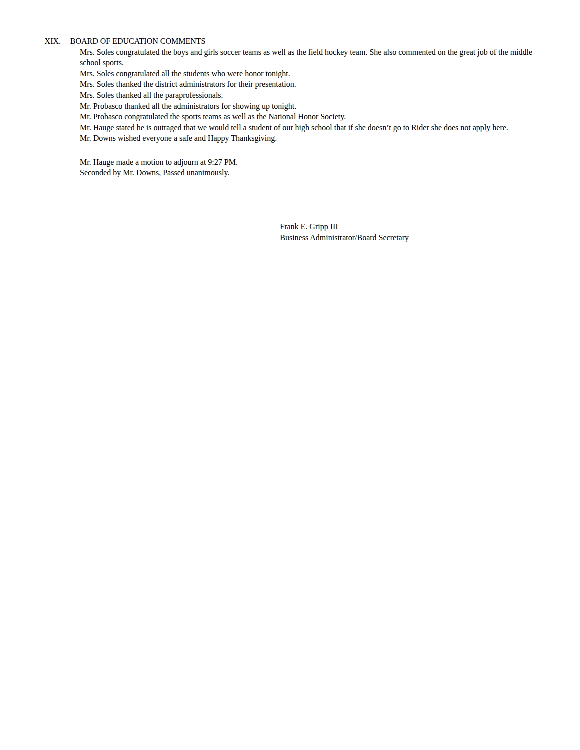XIX.
BOARD OF EDUCATION COMMENTS
Mrs. Soles congratulated the boys and girls soccer teams as well as the field hockey team. She also commented on the great job of the middle school sports.
Mrs. Soles congratulated all the students who were honor tonight.
Mrs. Soles thanked the district administrators for their presentation.
Mrs. Soles thanked all the paraprofessionals.
Mr. Probasco thanked all the administrators for showing up tonight.
Mr. Probasco congratulated the sports teams as well as the National Honor Society.
Mr. Hauge stated he is outraged that we would tell a student of our high school that if she doesn’t go to Rider she does not apply here.
Mr. Downs wished everyone a safe and Happy Thanksgiving.
Mr. Hauge made a motion to adjourn at 9:27 PM.
Seconded by Mr. Downs, Passed unanimously.
Frank E. Gripp III
Business Administrator/Board Secretary